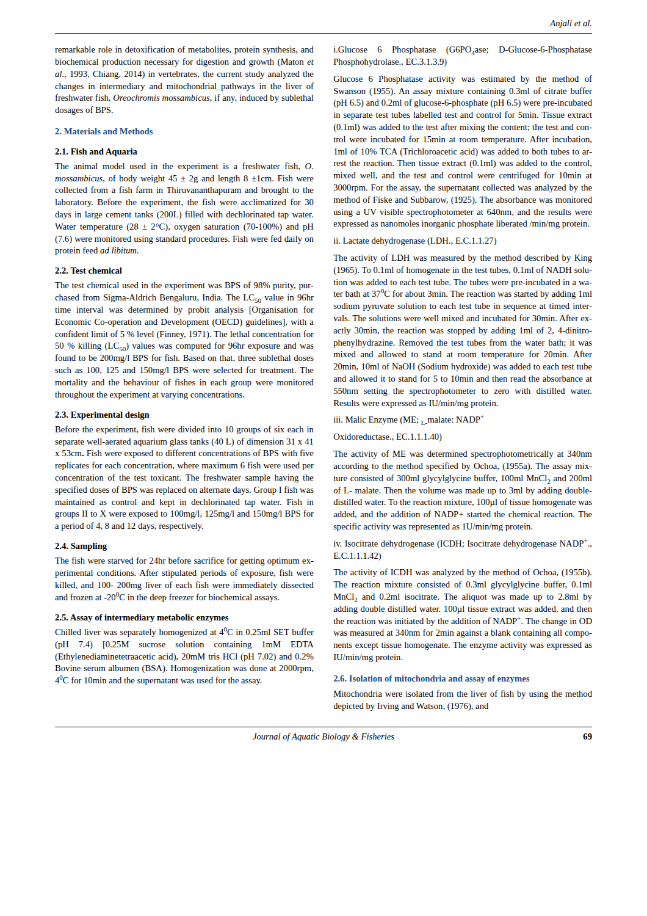Anjali et al.
remarkable role in detoxification of metabolites, protein synthesis, and biochemical production necessary for digestion and growth (Maton et al., 1993, Chiang, 2014) in vertebrates, the current study analyzed the changes in intermediary and mitochondrial pathways in the liver of freshwater fish, Oreochromis mossambicus, if any, induced by sublethal dosages of BPS.
2. Materials and Methods
2.1. Fish and Aquaria
The animal model used in the experiment is a freshwater fish, O. mossambicus, of body weight 45 ± 2g and length 8 ±1cm. Fish were collected from a fish farm in Thiruvananthapuram and brought to the laboratory. Before the experiment, the fish were acclimatized for 30 days in large cement tanks (200L) filled with dechlorinated tap water. Water temperature (28 ± 2°C), oxygen saturation (70-100%) and pH (7.6) were monitored using standard procedures. Fish were fed daily on protein feed ad libitum.
2.2. Test chemical
The test chemical used in the experiment was BPS of 98% purity, purchased from Sigma-Aldrich Bengaluru, India. The LC50 value in 96hr time interval was determined by probit analysis [Organisation for Economic Co-operation and Development (OECD) guidelines], with a confident limit of 5 % level (Finney, 1971). The lethal concentration for 50 % killing (LC50) values was computed for 96hr exposure and was found to be 200mg/l BPS for fish. Based on that, three sublethal doses such as 100, 125 and 150mg/l BPS were selected for treatment. The mortality and the behaviour of fishes in each group were monitored throughout the experiment at varying concentrations.
2.3. Experimental design
Before the experiment, fish were divided into 10 groups of six each in separate well-aerated aquarium glass tanks (40 L) of dimension 31 x 41 x 53cm. Fish were exposed to different concentrations of BPS with five replicates for each concentration, where maximum 6 fish were used per concentration of the test toxicant. The freshwater sample having the specified doses of BPS was replaced on alternate days. Group I fish was maintained as control and kept in dechlorinated tap water. Fish in groups II to X were exposed to 100mg/l, 125mg/l and 150mg/l BPS for a period of 4, 8 and 12 days, respectively.
2.4. Sampling
The fish were starved for 24hr before sacrifice for getting optimum experimental conditions. After stipulated periods of exposure, fish were killed, and 100- 200mg liver of each fish were immediately dissected and frozen at -200C in the deep freezer for biochemical assays.
2.5. Assay of intermediary metabolic enzymes
Chilled liver was separately homogenized at 40C in 0.25ml SET buffer (pH 7.4) [0.25M sucrose solution containing 1mM EDTA (Ethylenediaminetetraacetic acid), 20mM tris HCl (pH 7.02) and 0.2% Bovine serum albumen (BSA). Homogenization was done at 2000rpm, 40C for 10min and the supernatant was used for the assay.
i.Glucose 6 Phosphatase (G6PO4ase; D-Glucose-6-Phosphatase Phosphohydrolase., EC.3.1.3.9)
Glucose 6 Phosphatase activity was estimated by the method of Swanson (1955). An assay mixture containing 0.3ml of citrate buffer (pH 6.5) and 0.2ml of glucose-6-phosphate (pH 6.5) were pre-incubated in separate test tubes labelled test and control for 5min. Tissue extract (0.1ml) was added to the test after mixing the content; the test and control were incubated for 15min at room temperature. After incubation, 1ml of 10% TCA (Trichloroacetic acid) was added to both tubes to arrest the reaction. Then tissue extract (0.1ml) was added to the control, mixed well, and the test and control were centrifuged for 10min at 3000rpm. For the assay, the supernatant collected was analyzed by the method of Fiske and Subbarow, (1925). The absorbance was monitored using a UV visible spectrophotometer at 640nm, and the results were expressed as nanomoles inorganic phosphate liberated /min/mg protein.
ii. Lactate dehydrogenase (LDH., E.C.1.1.27)
The activity of LDH was measured by the method described by King (1965). To 0.1ml of homogenate in the test tubes, 0.1ml of NADH solution was added to each test tube. The tubes were pre-incubated in a water bath at 370C for about 3min. The reaction was started by adding 1ml sodium pyruvate solution to each test tube in sequence at timed intervals. The solutions were well mixed and incubated for 30min. After exactly 30min, the reaction was stopped by adding 1ml of 2, 4-dinitrophenylhydrazine. Removed the test tubes from the water bath; it was mixed and allowed to stand at room temperature for 20min. After 20min, 10ml of NaOH (Sodium hydroxide) was added to each test tube and allowed it to stand for 5 to 10min and then read the absorbance at 550nm setting the spectrophotometer to zero with distilled water. Results were expressed as IU/min/mg protein.
iii. Malic Enzyme (ME; L-malate: NADP+
Oxidoreductase., EC.1.1.1.40)
The activity of ME was determined spectrophotometrically at 340nm according to the method specified by Ochoa, (1955a). The assay mixture consisted of 300ml glycylglycine buffer, 100ml MnCl2 and 200ml of L- malate. Then the volume was made up to 3ml by adding double-distilled water. To the reaction mixture, 100µl of tissue homogenate was added, and the addition of NADP+ started the chemical reaction. The specific activity was represented as 1U/min/mg protein.
iv. Isocitrate dehydrogenase (ICDH; Isocitrate dehydrogenase NADP+., E.C.1.1.1.42)
The activity of ICDH was analyzed by the method of Ochoa, (1955b). The reaction mixture consisted of 0.3ml glycylglycine buffer, 0.1ml MnCl2 and 0.2ml isocitrate. The aliquot was made up to 2.8ml by adding double distilled water. 100µl tissue extract was added, and then the reaction was initiated by the addition of NADP+. The change in OD was measured at 340nm for 2min against a blank containing all components except tissue homogenate. The enzyme activity was expressed as IU/min/mg protein.
2.6. Isolation of mitochondria and assay of enzymes
Mitochondria were isolated from the liver of fish by using the method depicted by Irving and Watson, (1976), and
Journal of Aquatic Biology & Fisheries 69